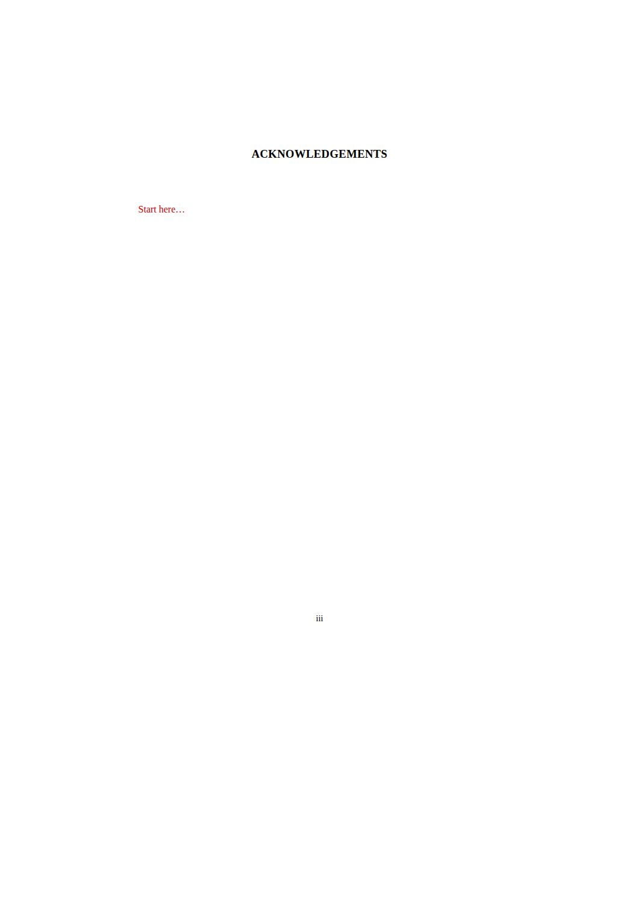ACKNOWLEDGEMENTS
Start here…
iii